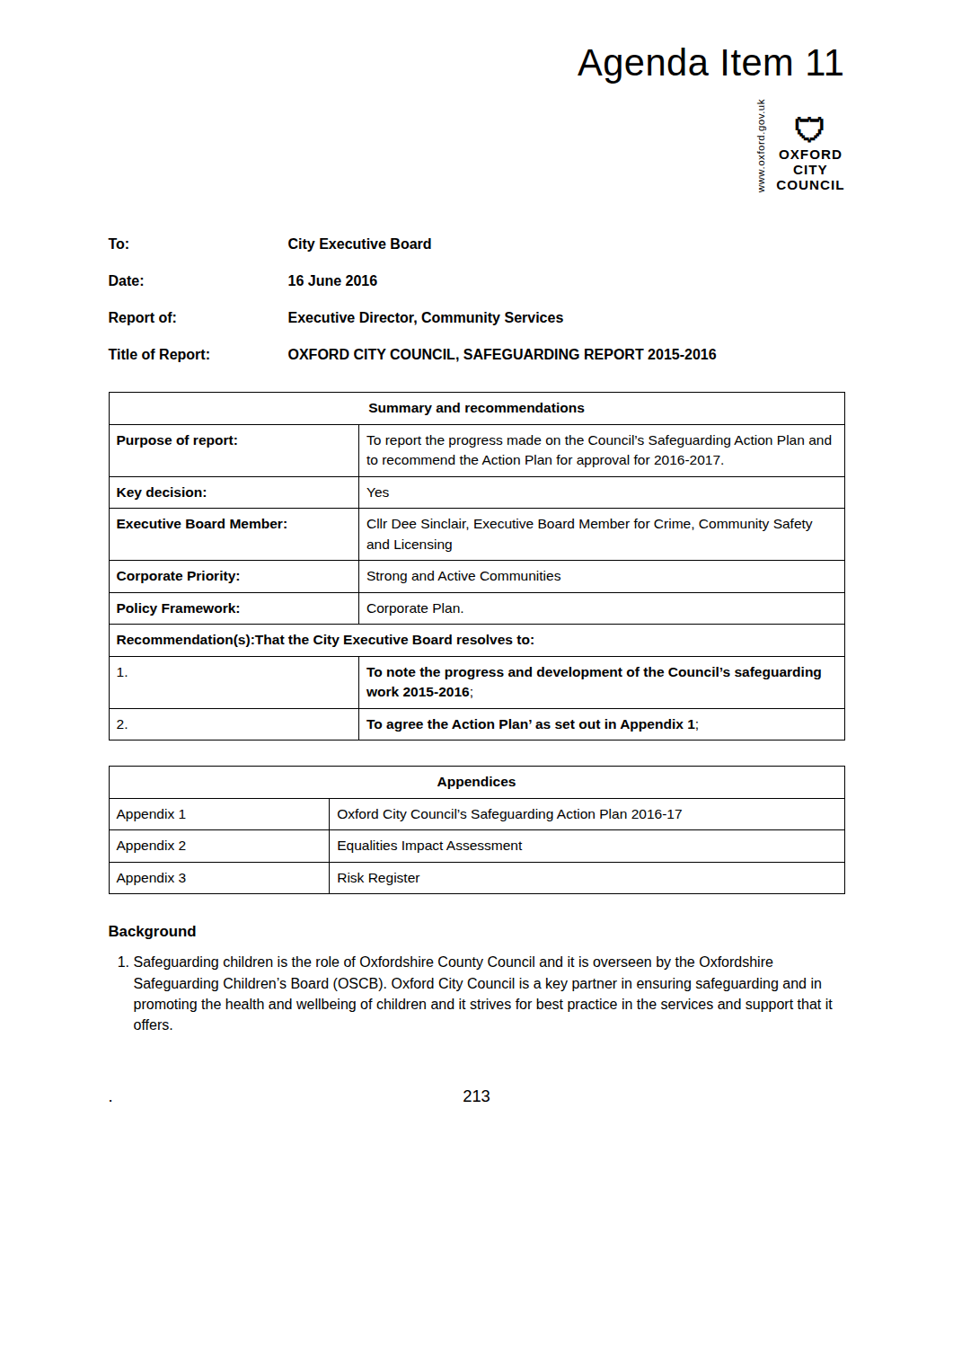Agenda Item 11
www.oxford.gov.uk 🛡 OXFORD
CITY
COUNCIL
To:
City Executive Board
Date:
16 June 2016
Report of:
Executive Director, Community Services
Title of Report:
OXFORD CITY COUNCIL, SAFEGUARDING REPORT 2015-2016
| Summary and recommendations |
| Purpose of report: | To report the progress made on the Council’s Safeguarding Action Plan and to recommend the Action Plan for approval for 2016-2017. |
| Key decision: | Yes |
| Executive Board Member: | Cllr Dee Sinclair, Executive Board Member for Crime, Community Safety and Licensing |
| Corporate Priority: | Strong and Active Communities |
| Policy Framework: | Corporate Plan. |
| Recommendation(s):That the City Executive Board resolves to: |
| 1. | To note the progress and development of the Council’s safeguarding work 2015-2016 ; |
| 2. | To agree the Action Plan’ as set out in Appendix 1 ; |
| Appendices |
| Appendix 1 | Oxford City Council’s Safeguarding Action Plan 2016-17 |
| Appendix 2 | Equalities Impact Assessment |
| Appendix 3 | Risk Register |
Background
Safeguarding children is the role of Oxfordshire County Council and it is overseen by the Oxfordshire Safeguarding Children’s Board (OSCB). Oxford City Council is a key partner in ensuring safeguarding and in promoting the health and wellbeing of children and it strives for best practice in the services and support that it offers.
. 213